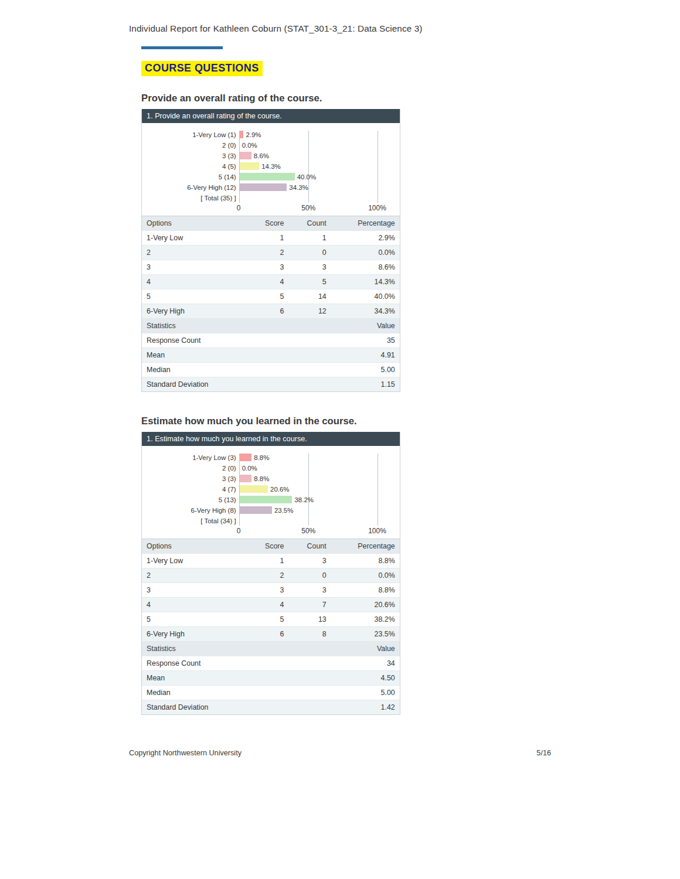Individual Report for Kathleen Coburn (STAT_301-3_21: Data Science 3)
COURSE QUESTIONS
Provide an overall rating of the course.
1. Provide an overall rating of the course.
1-Very Low (1)
2.9%
2 (0)
0.0%
3 (3)
8.6%
4 (5)
14.3%
5 (14)
40.0%
6-Very High (12)
34.3%
[ Total (35) ]
0 50% 100%
| Options | Score | Count | Percentage |
| --- | --- | --- | --- |
| 1-Very Low | 1 | 1 | 2.9% |
| 2 | 2 | 0 | 0.0% |
| 3 | 3 | 3 | 8.6% |
| 4 | 4 | 5 | 14.3% |
| 5 | 5 | 14 | 40.0% |
| 6-Very High | 6 | 12 | 34.3% |
| Statistics | | | Value |
| Response Count | | | 35 |
| Mean | | | 4.91 |
| Median | | | 5.00 |
| Standard Deviation | | | 1.15 |
Estimate how much you learned in the course.
1. Estimate how much you learned in the course.
1-Very Low (3)
8.8%
2 (0)
0.0%
3 (3)
8.8%
4 (7)
20.6%
5 (13)
38.2%
6-Very High (8)
23.5%
[ Total (34) ]
0 50% 100%
| Options | Score | Count | Percentage |
| --- | --- | --- | --- |
| 1-Very Low | 1 | 3 | 8.8% |
| 2 | 2 | 0 | 0.0% |
| 3 | 3 | 3 | 8.8% |
| 4 | 4 | 7 | 20.6% |
| 5 | 5 | 13 | 38.2% |
| 6-Very High | 6 | 8 | 23.5% |
| Statistics | | | Value |
| Response Count | | | 34 |
| Mean | | | 4.50 |
| Median | | | 5.00 |
| Standard Deviation | | | 1.42 |
Copyright Northwestern University
5/16